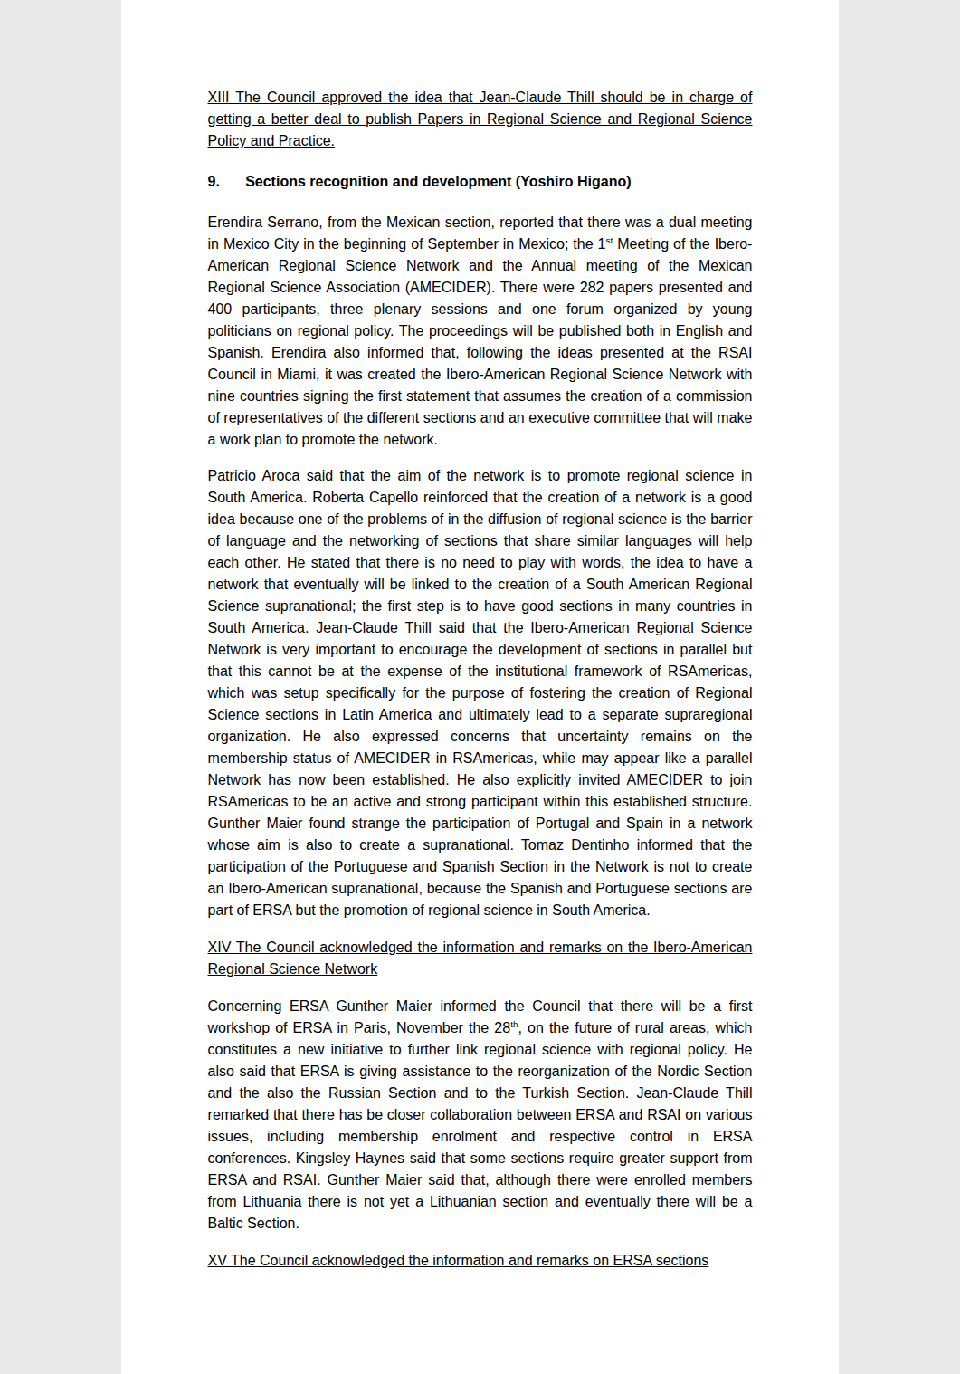XIII The Council approved the idea that Jean-Claude Thill should be in charge of getting a better deal to publish Papers in Regional Science and Regional Science Policy and Practice.
9. Sections recognition and development (Yoshiro Higano)
Erendira Serrano, from the Mexican section, reported that there was a dual meeting in Mexico City in the beginning of September in Mexico; the 1st Meeting of the Ibero-American Regional Science Network and the Annual meeting of the Mexican Regional Science Association (AMECIDER). There were 282 papers presented and 400 participants, three plenary sessions and one forum organized by young politicians on regional policy. The proceedings will be published both in English and Spanish. Erendira also informed that, following the ideas presented at the RSAI Council in Miami, it was created the Ibero-American Regional Science Network with nine countries signing the first statement that assumes the creation of a commission of representatives of the different sections and an executive committee that will make a work plan to promote the network.
Patricio Aroca said that the aim of the network is to promote regional science in South America. Roberta Capello reinforced that the creation of a network is a good idea because one of the problems of in the diffusion of regional science is the barrier of language and the networking of sections that share similar languages will help each other. He stated that there is no need to play with words, the idea to have a network that eventually will be linked to the creation of a South American Regional Science supranational; the first step is to have good sections in many countries in South America. Jean-Claude Thill said that the Ibero-American Regional Science Network is very important to encourage the development of sections in parallel but that this cannot be at the expense of the institutional framework of RSAmericas, which was setup specifically for the purpose of fostering the creation of Regional Science sections in Latin America and ultimately lead to a separate supraregional organization. He also expressed concerns that uncertainty remains on the membership status of AMECIDER in RSAmericas, while may appear like a parallel Network has now been established. He also explicitly invited AMECIDER to join RSAmericas to be an active and strong participant within this established structure. Gunther Maier found strange the participation of Portugal and Spain in a network whose aim is also to create a supranational. Tomaz Dentinho informed that the participation of the Portuguese and Spanish Section in the Network is not to create an Ibero-American supranational, because the Spanish and Portuguese sections are part of ERSA but the promotion of regional science in South America.
XIV The Council acknowledged the information and remarks on the Ibero-American Regional Science Network
Concerning ERSA Gunther Maier informed the Council that there will be a first workshop of ERSA in Paris, November the 28th, on the future of rural areas, which constitutes a new initiative to further link regional science with regional policy. He also said that ERSA is giving assistance to the reorganization of the Nordic Section and the also the Russian Section and to the Turkish Section. Jean-Claude Thill remarked that there has be closer collaboration between ERSA and RSAI on various issues, including membership enrolment and respective control in ERSA conferences. Kingsley Haynes said that some sections require greater support from ERSA and RSAI. Gunther Maier said that, although there were enrolled members from Lithuania there is not yet a Lithuanian section and eventually there will be a Baltic Section.
XV The Council acknowledged the information and remarks on ERSA sections